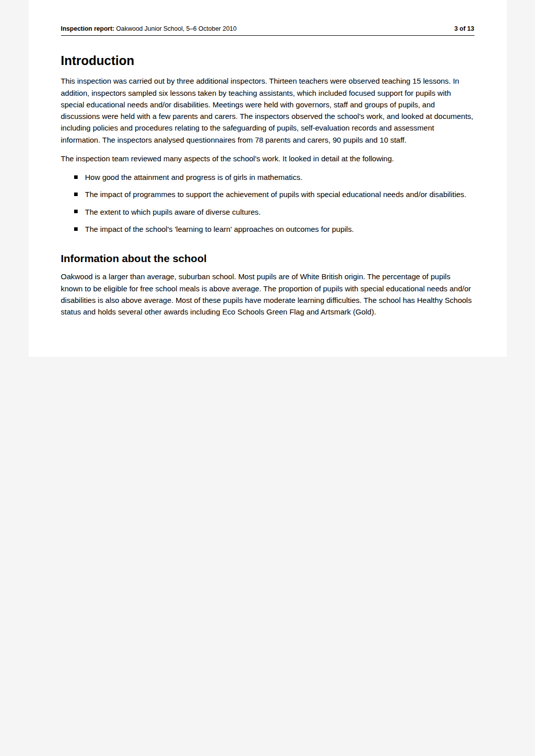Inspection report: Oakwood Junior School, 5–6 October 2010
3 of 13
Introduction
This inspection was carried out by three additional inspectors. Thirteen teachers were observed teaching 15 lessons. In addition, inspectors sampled six lessons taken by teaching assistants, which included focused support for pupils with special educational needs and/or disabilities. Meetings were held with governors, staff and groups of pupils, and discussions were held with a few parents and carers. The inspectors observed the school's work, and looked at documents, including policies and procedures relating to the safeguarding of pupils, self-evaluation records and assessment information. The inspectors analysed questionnaires from 78 parents and carers, 90 pupils and 10 staff.
The inspection team reviewed many aspects of the school's work. It looked in detail at the following.
How good the attainment and progress is of girls in mathematics.
The impact of programmes to support the achievement of pupils with special educational needs and/or disabilities.
The extent to which pupils aware of diverse cultures.
The impact of the school's 'learning to learn' approaches on outcomes for pupils.
Information about the school
Oakwood is a larger than average, suburban school. Most pupils are of White British origin. The percentage of pupils known to be eligible for free school meals is above average. The proportion of pupils with special educational needs and/or disabilities is also above average. Most of these pupils have moderate learning difficulties. The school has Healthy Schools status and holds several other awards including Eco Schools Green Flag and Artsmark (Gold).